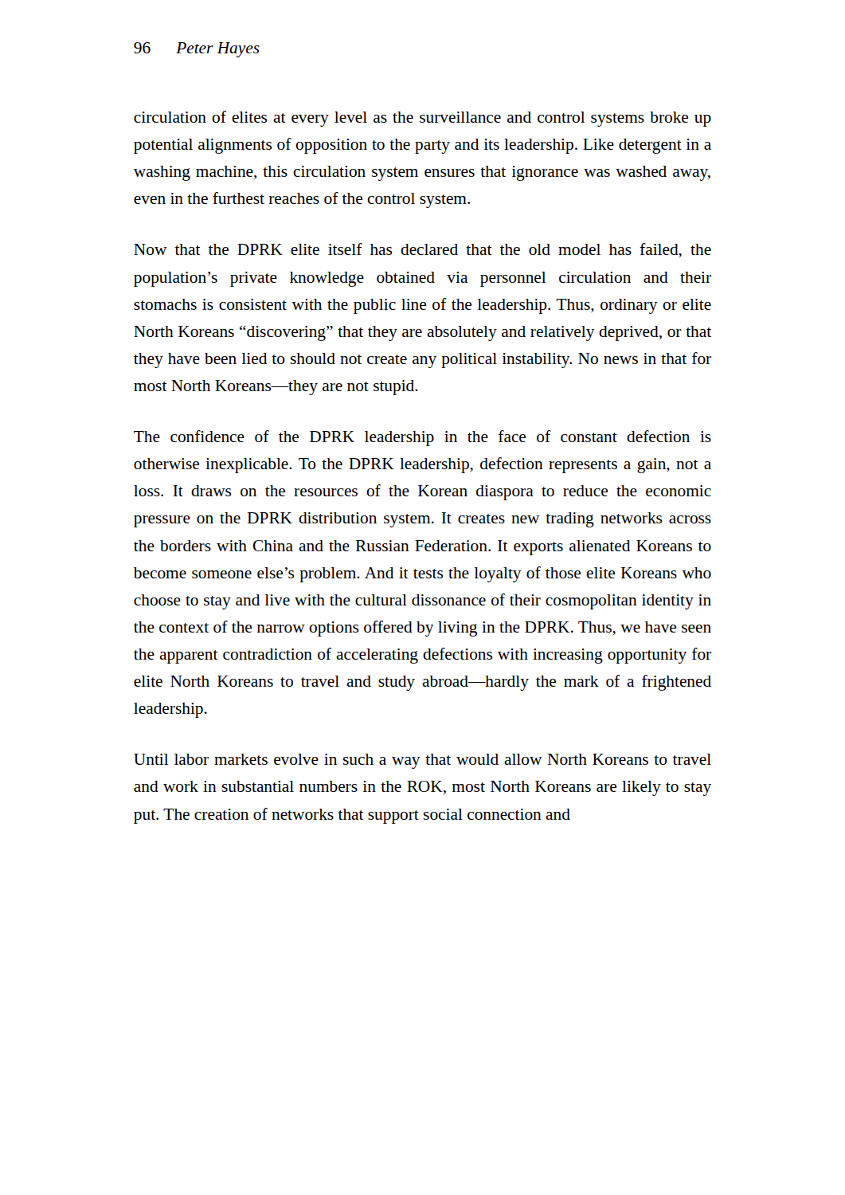96 Peter Hayes
circulation of elites at every level as the surveillance and control systems broke up potential alignments of opposition to the party and its leadership. Like detergent in a washing machine, this circulation system ensures that ignorance was washed away, even in the furthest reaches of the control system.
Now that the DPRK elite itself has declared that the old model has failed, the population’s private knowledge obtained via personnel circulation and their stomachs is consistent with the public line of the leadership. Thus, ordinary or elite North Koreans “discovering” that they are absolutely and relatively deprived, or that they have been lied to should not create any political instability. No news in that for most North Koreans—they are not stupid.
The confidence of the DPRK leadership in the face of constant defection is otherwise inexplicable. To the DPRK leadership, defection represents a gain, not a loss. It draws on the resources of the Korean diaspora to reduce the economic pressure on the DPRK distribution system. It creates new trading networks across the borders with China and the Russian Federation. It exports alienated Koreans to become someone else’s problem. And it tests the loyalty of those elite Koreans who choose to stay and live with the cultural dissonance of their cosmopolitan identity in the context of the narrow options offered by living in the DPRK. Thus, we have seen the apparent contradiction of accelerating defections with increasing opportunity for elite North Koreans to travel and study abroad—hardly the mark of a frightened leadership.
Until labor markets evolve in such a way that would allow North Koreans to travel and work in substantial numbers in the ROK, most North Koreans are likely to stay put. The creation of networks that support social connection and